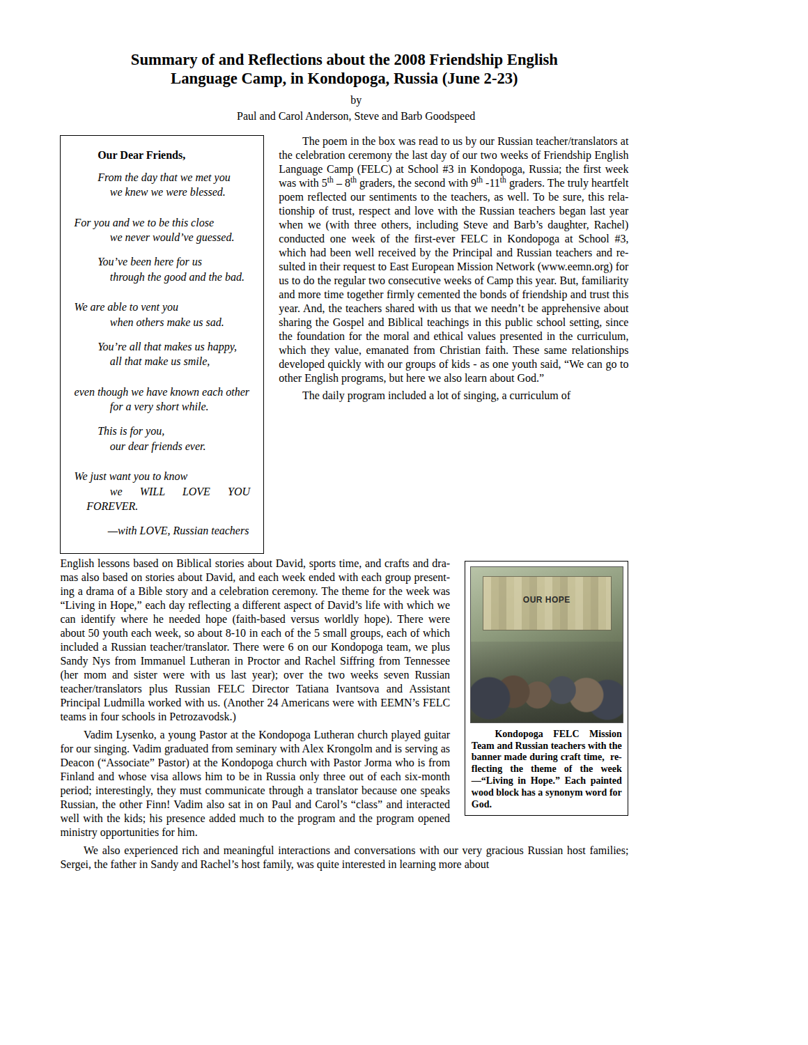Summary of and Reflections about the 2008 Friendship English
Language Camp, in Kondopoga, Russia (June 2-23)
by
Paul and Carol Anderson, Steve and Barb Goodspeed
Our Dear Friends,
From the day that we met you
we knew we were blessed.
For you and we to be this close
we never would’ve guessed.
You’ve been here for us
through the good and the bad.
We are able to vent you
when others make us sad.
You’re all that makes us happy,
all that make us smile,
even though we have known each other
for a very short while.
This is for you,
our dear friends ever.
We just want you to know
we WILL LOVE YOU FOREVER.
—with LOVE, Russian teachers
The poem in the box was read to us by our Russian teacher/translators at the celebration ceremony the last day of our two weeks of Friendship English Language Camp (FELC) at School #3 in Kondopoga, Russia; the first week was with 5th – 8th graders, the second with 9th -11th graders. The truly heartfelt poem reflected our sentiments to the teachers, as well. To be sure, this relationship of trust, respect and love with the Russian teachers began last year when we (with three others, including Steve and Barb’s daughter, Rachel) conducted one week of the first-ever FELC in Kondopoga at School #3, which had been well received by the Principal and Russian teachers and resulted in their request to East European Mission Network (www.eemn.org) for us to do the regular two consecutive weeks of Camp this year. But, familiarity and more time together firmly cemented the bonds of friendship and trust this year. And, the teachers shared with us that we needn’t be apprehensive about sharing the Gospel and Biblical teachings in this public school setting, since the foundation for the moral and ethical values presented in the curriculum, which they value, emanated from Christian faith. These same relationships developed quickly with our groups of kids - as one youth said, “We can go to other English programs, but here we also learn about God.”
The daily program included a lot of singing, a curriculum of
Kondopoga FELC Mission Team and Russian teachers with the banner made during craft time, reflecting the theme of the week—“Living in Hope.” Each painted wood block has a synonym word for God.
English lessons based on Biblical stories about David, sports time, and crafts and dramas also based on stories about David, and each week ended with each group presenting a drama of a Bible story and a celebration ceremony. The theme for the week was “Living in Hope,” each day reflecting a different aspect of David’s life with which we can identify where he needed hope (faith-based versus worldly hope). There were about 50 youth each week, so about 8-10 in each of the 5 small groups, each of which included a Russian teacher/translator. There were 6 on our Kondopoga team, we plus Sandy Nys from Immanuel Lutheran in Proctor and Rachel Siffring from Tennessee (her mom and sister were with us last year); over the two weeks seven Russian teacher/translators plus Russian FELC Director Tatiana Ivantsova and Assistant Principal Ludmilla worked with us. (Another 24 Americans were with EEMN’s FELC teams in four schools in Petrozavodsk.)
Vadim Lysenko, a young Pastor at the Kondopoga Lutheran church played guitar for our singing. Vadim graduated from seminary with Alex Krongolm and is serving as Deacon (“Associate” Pastor) at the Kondopoga church with Pastor Jorma who is from Finland and whose visa allows him to be in Russia only three out of each six-month period; interestingly, they must communicate through a translator because one speaks Russian, the other Finn! Vadim also sat in on Paul and Carol’s “class” and interacted well with the kids; his presence added much to the program and the program opened ministry opportunities for him.
We also experienced rich and meaningful interactions and conversations with our very gracious Russian host families; Sergei, the father in Sandy and Rachel’s host family, was quite interested in learning more about